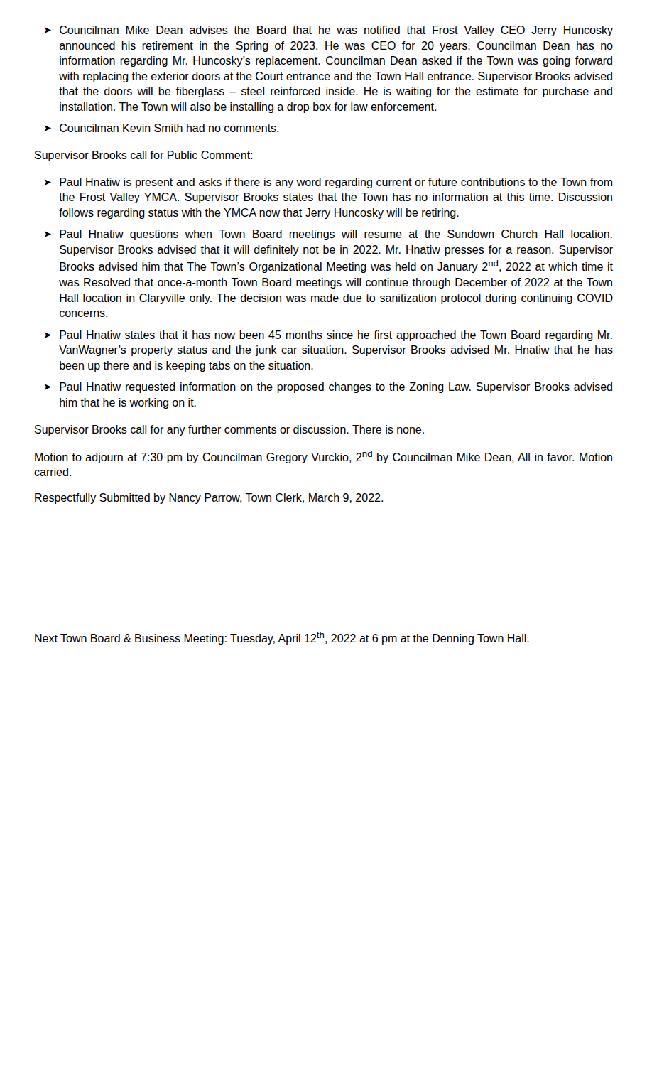Councilman Mike Dean advises the Board that he was notified that Frost Valley CEO Jerry Huncosky announced his retirement in the Spring of 2023. He was CEO for 20 years. Councilman Dean has no information regarding Mr. Huncosky’s replacement. Councilman Dean asked if the Town was going forward with replacing the exterior doors at the Court entrance and the Town Hall entrance. Supervisor Brooks advised that the doors will be fiberglass – steel reinforced inside. He is waiting for the estimate for purchase and installation. The Town will also be installing a drop box for law enforcement.
Councilman Kevin Smith had no comments.
Supervisor Brooks call for Public Comment:
Paul Hnatiw is present and asks if there is any word regarding current or future contributions to the Town from the Frost Valley YMCA. Supervisor Brooks states that the Town has no information at this time. Discussion follows regarding status with the YMCA now that Jerry Huncosky will be retiring.
Paul Hnatiw questions when Town Board meetings will resume at the Sundown Church Hall location. Supervisor Brooks advised that it will definitely not be in 2022. Mr. Hnatiw presses for a reason. Supervisor Brooks advised him that The Town’s Organizational Meeting was held on January 2nd, 2022 at which time it was Resolved that once-a-month Town Board meetings will continue through December of 2022 at the Town Hall location in Claryville only. The decision was made due to sanitization protocol during continuing COVID concerns.
Paul Hnatiw states that it has now been 45 months since he first approached the Town Board regarding Mr. VanWagner’s property status and the junk car situation. Supervisor Brooks advised Mr. Hnatiw that he has been up there and is keeping tabs on the situation.
Paul Hnatiw requested information on the proposed changes to the Zoning Law. Supervisor Brooks advised him that he is working on it.
Supervisor Brooks call for any further comments or discussion. There is none.
Motion to adjourn at 7:30 pm by Councilman Gregory Vurckio, 2nd by Councilman Mike Dean, All in favor. Motion carried.
Respectfully Submitted by Nancy Parrow, Town Clerk, March 9, 2022.
Next Town Board & Business Meeting: Tuesday, April 12th, 2022 at 6 pm at the Denning Town Hall.